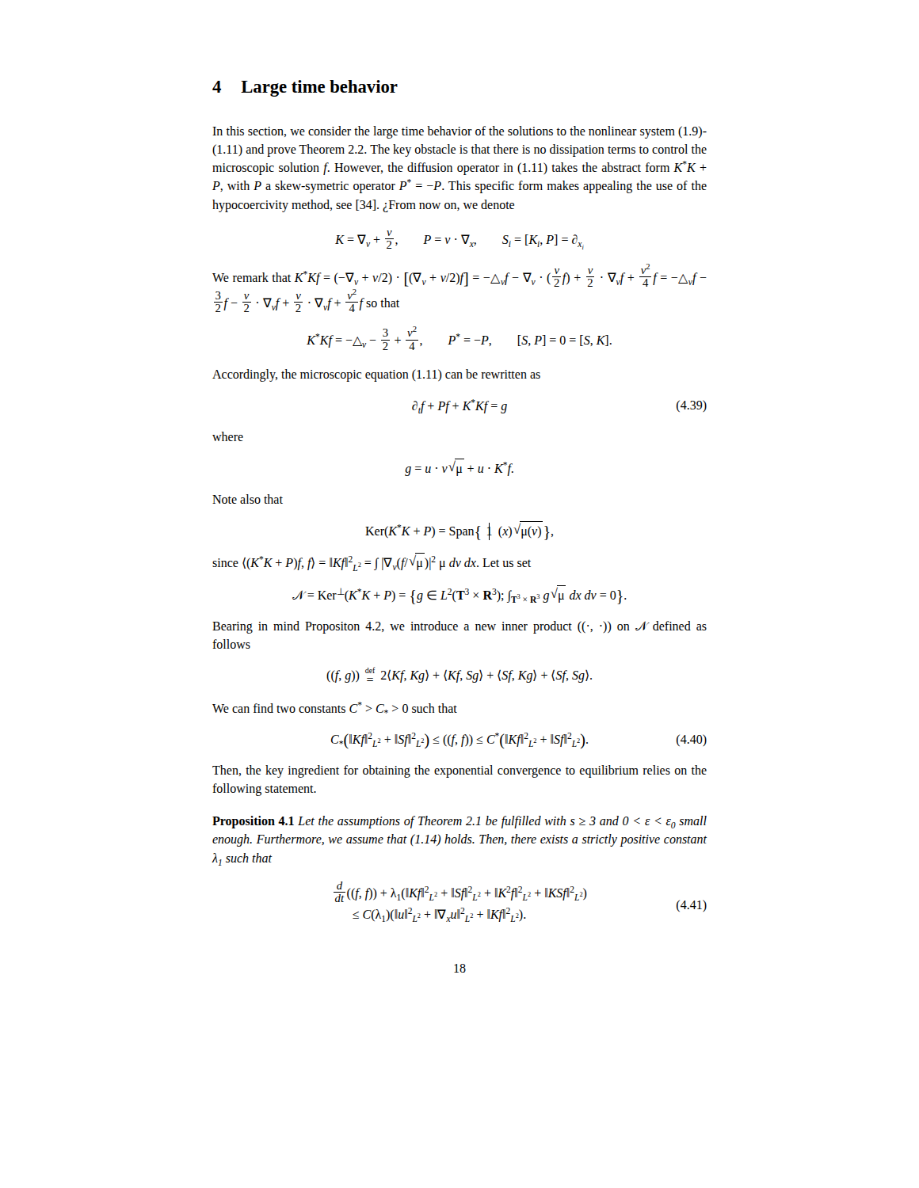4 Large time behavior
In this section, we consider the large time behavior of the solutions to the nonlinear system (1.9)-(1.11) and prove Theorem 2.2. The key obstacle is that there is no dissipation terms to control the microscopic solution f. However, the diffusion operator in (1.11) takes the abstract form K*K + P, with P a skew-symetric operator P* = −P. This specific form makes appealing the use of the hypocoercivity method, see [34]. ¿From now on, we denote
K = ∇v + v 2, P = v · ∇x, Si = [Ki, P] = ∂xi
We remark that K*Kf = (−∇v + v/2) · [(∇v + v/2)f] = −△vf − ∇v · (v 2 f) + v 2 · ∇vf + v24 f = −△vf − 32 f − v 2 · ∇vf + v 2 · ∇vf + v24 f so that
K*Kf = −△v − 32 + v24, P* = −P, [S, P] = 0 = [S, K].
Accordingly, the microscopic equation (1.11) can be rewritten as
∂tf + Pf + K*Kf = g (4.39)
where
g = u · vμ + u · K*f.
Note also that
Ker(K*K + P) = Span{ 1(x)μ(v)},
since ⟨(K*K + P)f, f⟩ = ‖Kf‖2L2 = ∫ |∇v(f/μ)|2 μ dv dx. Let us set
𝒩 = Ker⊥(K*K + P) = {g ∈ L2(T3 × R3); ∫T3 × R3 gμ dx dv = 0}.
Bearing in mind Propositon 4.2, we introduce a new inner product ((·, ·)) on 𝒩 defined as follows
((f, g)) def= 2⟨Kf, Kg⟩ + ⟨Kf, Sg⟩ + ⟨Sf, Kg⟩ + ⟨Sf, Sg⟩.
We can find two constants C* > C* > 0 such that
C*(‖Kf‖2L2 + ‖Sf‖2L2) ≤ ((f, f)) ≤ C*(‖Kf‖2L2 + ‖Sf‖2L2). (4.40)
Then, the key ingredient for obtaining the exponential convergence to equilibrium relies on the following statement.
Proposition 4.1 Let the assumptions of Theorem 2.1 be fulfilled with s ≥ 3 and 0 < ε < ε0 small enough. Furthermore, we assume that (1.14) holds. Then, there exists a strictly positive constant λ1 such that
ddt((f, f)) + λ1(‖Kf‖2L2 + ‖Sf‖2L2 + ‖K2f‖2L2 + ‖KSf‖2L2)≤ C(λ1)(‖u‖2L2 + ‖∇xu‖2L2 + ‖Kf‖2L2). (4.41)
18